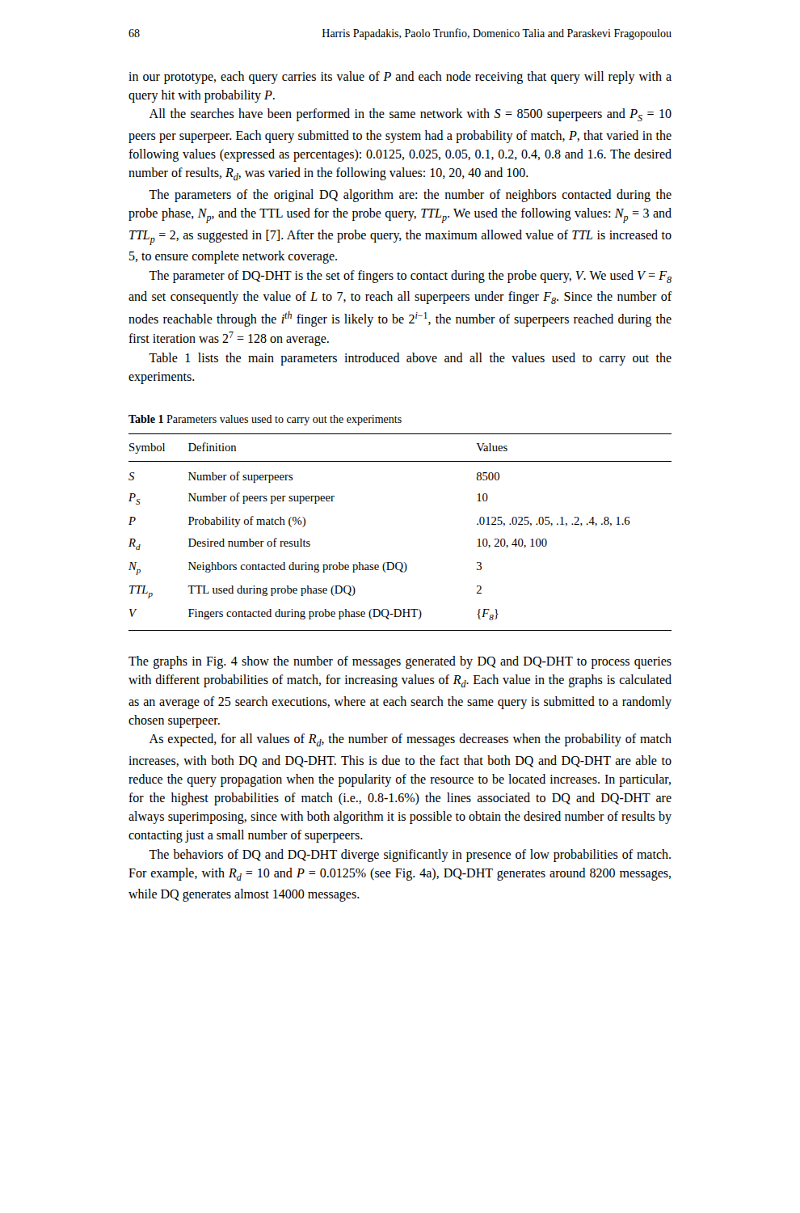68 Harris Papadakis, Paolo Trunfio, Domenico Talia and Paraskevi Fragopoulou
in our prototype, each query carries its value of P and each node receiving that query will reply with a query hit with probability P.
All the searches have been performed in the same network with S = 8500 superpeers and PS = 10 peers per superpeer. Each query submitted to the system had a probability of match, P, that varied in the following values (expressed as percentages): 0.0125, 0.025, 0.05, 0.1, 0.2, 0.4, 0.8 and 1.6. The desired number of results, Rd, was varied in the following values: 10, 20, 40 and 100.
The parameters of the original DQ algorithm are: the number of neighbors contacted during the probe phase, Np, and the TTL used for the probe query, TTLp. We used the following values: Np = 3 and TTLp = 2, as suggested in [7]. After the probe query, the maximum allowed value of TTL is increased to 5, to ensure complete network coverage.
The parameter of DQ-DHT is the set of fingers to contact during the probe query, V. We used V = F8 and set consequently the value of L to 7, to reach all superpeers under finger F8. Since the number of nodes reachable through the ith finger is likely to be 2i−1, the number of superpeers reached during the first iteration was 27 = 128 on average.
Table 1 lists the main parameters introduced above and all the values used to carry out the experiments.
Table 1 Parameters values used to carry out the experiments
| Symbol | Definition | Values |
| --- | --- | --- |
| S | Number of superpeers | 8500 |
| P S | Number of peers per superpeer | 10 |
| P | Probability of match (%) | .0125, .025, .05, .1, .2, .4, .8, 1.6 |
| R d | Desired number of results | 10, 20, 40, 100 |
| N p | Neighbors contacted during probe phase (DQ) | 3 |
| TTL p | TTL used during probe phase (DQ) | 2 |
| V | Fingers contacted during probe phase (DQ-DHT) | { F 8 } |
The graphs in Fig. 4 show the number of messages generated by DQ and DQ-DHT to process queries with different probabilities of match, for increasing values of Rd. Each value in the graphs is calculated as an average of 25 search executions, where at each search the same query is submitted to a randomly chosen superpeer.
As expected, for all values of Rd, the number of messages decreases when the probability of match increases, with both DQ and DQ-DHT. This is due to the fact that both DQ and DQ-DHT are able to reduce the query propagation when the popularity of the resource to be located increases. In particular, for the highest probabilities of match (i.e., 0.8-1.6%) the lines associated to DQ and DQ-DHT are always superimposing, since with both algorithm it is possible to obtain the desired number of results by contacting just a small number of superpeers.
The behaviors of DQ and DQ-DHT diverge significantly in presence of low probabilities of match. For example, with Rd = 10 and P = 0.0125% (see Fig. 4a), DQ-DHT generates around 8200 messages, while DQ generates almost 14000 messages.